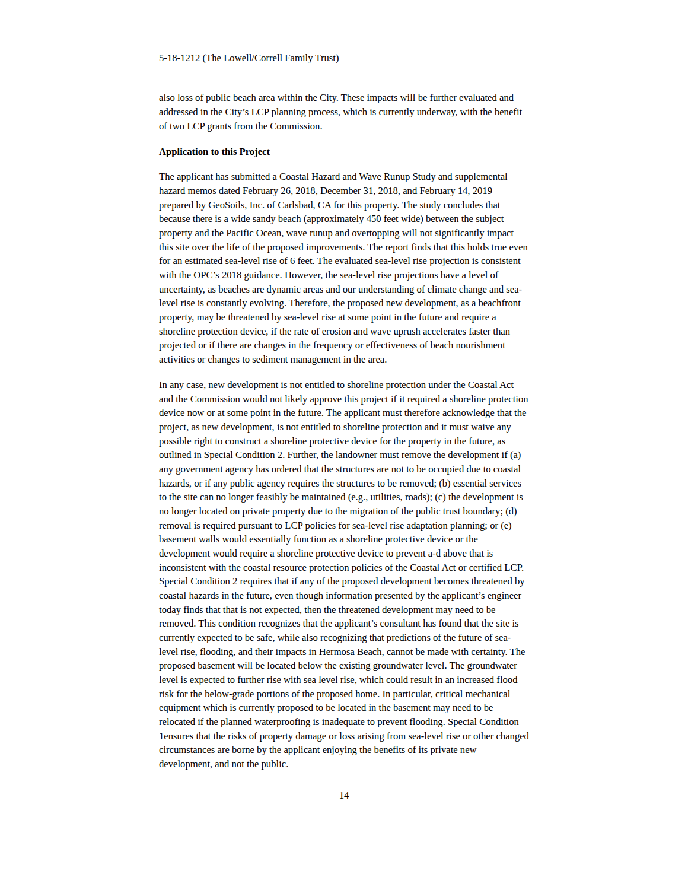5-18-1212 (The Lowell/Correll Family Trust)
also loss of public beach area within the City. These impacts will be further evaluated and addressed in the City’s LCP planning process, which is currently underway, with the benefit of two LCP grants from the Commission.
Application to this Project
The applicant has submitted a Coastal Hazard and Wave Runup Study and supplemental hazard memos dated February 26, 2018, December 31, 2018, and February 14, 2019 prepared by GeoSoils, Inc. of Carlsbad, CA for this property. The study concludes that because there is a wide sandy beach (approximately 450 feet wide) between the subject property and the Pacific Ocean, wave runup and overtopping will not significantly impact this site over the life of the proposed improvements. The report finds that this holds true even for an estimated sea-level rise of 6 feet. The evaluated sea-level rise projection is consistent with the OPC’s 2018 guidance. However, the sea-level rise projections have a level of uncertainty, as beaches are dynamic areas and our understanding of climate change and sea-level rise is constantly evolving. Therefore, the proposed new development, as a beachfront property, may be threatened by sea-level rise at some point in the future and require a shoreline protection device, if the rate of erosion and wave uprush accelerates faster than projected or if there are changes in the frequency or effectiveness of beach nourishment activities or changes to sediment management in the area.
In any case, new development is not entitled to shoreline protection under the Coastal Act and the Commission would not likely approve this project if it required a shoreline protection device now or at some point in the future. The applicant must therefore acknowledge that the project, as new development, is not entitled to shoreline protection and it must waive any possible right to construct a shoreline protective device for the property in the future, as outlined in Special Condition 2. Further, the landowner must remove the development if (a) any government agency has ordered that the structures are not to be occupied due to coastal hazards, or if any public agency requires the structures to be removed; (b) essential services to the site can no longer feasibly be maintained (e.g., utilities, roads); (c) the development is no longer located on private property due to the migration of the public trust boundary; (d) removal is required pursuant to LCP policies for sea-level rise adaptation planning; or (e) basement walls would essentially function as a shoreline protective device or the development would require a shoreline protective device to prevent a-d above that is inconsistent with the coastal resource protection policies of the Coastal Act or certified LCP. Special Condition 2 requires that if any of the proposed development becomes threatened by coastal hazards in the future, even though information presented by the applicant’s engineer today finds that that is not expected, then the threatened development may need to be removed. This condition recognizes that the applicant’s consultant has found that the site is currently expected to be safe, while also recognizing that predictions of the future of sea-level rise, flooding, and their impacts in Hermosa Beach, cannot be made with certainty. The proposed basement will be located below the existing groundwater level. The groundwater level is expected to further rise with sea level rise, which could result in an increased flood risk for the below-grade portions of the proposed home. In particular, critical mechanical equipment which is currently proposed to be located in the basement may need to be relocated if the planned waterproofing is inadequate to prevent flooding. Special Condition 1ensures that the risks of property damage or loss arising from sea-level rise or other changed circumstances are borne by the applicant enjoying the benefits of its private new development, and not the public.
14